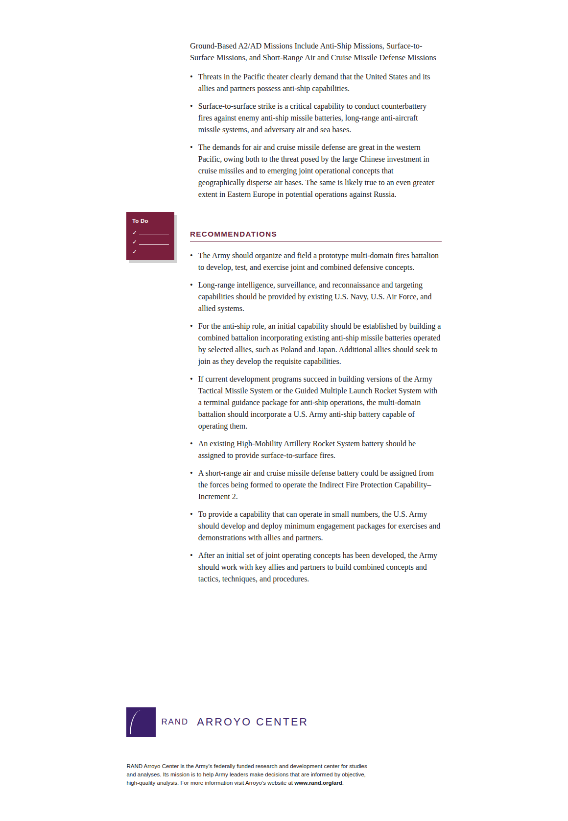Ground-Based A2/AD Missions Include Anti-Ship Missions, Surface-to-Surface Missions, and Short-Range Air and Cruise Missile Defense Missions
Threats in the Pacific theater clearly demand that the United States and its allies and partners possess anti-ship capabilities.
Surface-to-surface strike is a critical capability to conduct counterbattery fires against enemy anti-ship missile batteries, long-range anti-aircraft missile systems, and adversary air and sea bases.
The demands for air and cruise missile defense are great in the western Pacific, owing both to the threat posed by the large Chinese investment in cruise missiles and to emerging joint operational concepts that geographically disperse air bases. The same is likely true to an even greater extent in Eastern Europe in potential operations against Russia.
To Do
✓
✓
✓
Recommendations
The Army should organize and field a prototype multi-domain fires battalion to develop, test, and exercise joint and combined defensive concepts.
Long-range intelligence, surveillance, and reconnaissance and targeting capabilities should be provided by existing U.S. Navy, U.S. Air Force, and allied systems.
For the anti-ship role, an initial capability should be established by building a combined battalion incorporating existing anti-ship missile batteries operated by selected allies, such as Poland and Japan. Additional allies should seek to join as they develop the requisite capabilities.
If current development programs succeed in building versions of the Army Tactical Missile System or the Guided Multiple Launch Rocket System with a terminal guidance package for anti-ship operations, the multi-domain battalion should incorporate a U.S. Army anti-ship battery capable of operating them.
An existing High-Mobility Artillery Rocket System battery should be assigned to provide surface-to-surface fires.
A short-range air and cruise missile defense battery could be assigned from the forces being formed to operate the Indirect Fire Protection Capability–Increment 2.
To provide a capability that can operate in small numbers, the U.S. Army should develop and deploy minimum engagement packages for exercises and demonstrations with allies and partners.
After an initial set of joint operating concepts has been developed, the Army should work with key allies and partners to build combined concepts and tactics, techniques, and procedures.
RAND ARROYO CENTER
RAND Arroyo Center is the Army’s federally funded research and development center for studies and analyses. Its mission is to help Army leaders make decisions that are informed by objective, high-quality analysis. For more information visit Arroyo’s website at www.rand.org/ard.